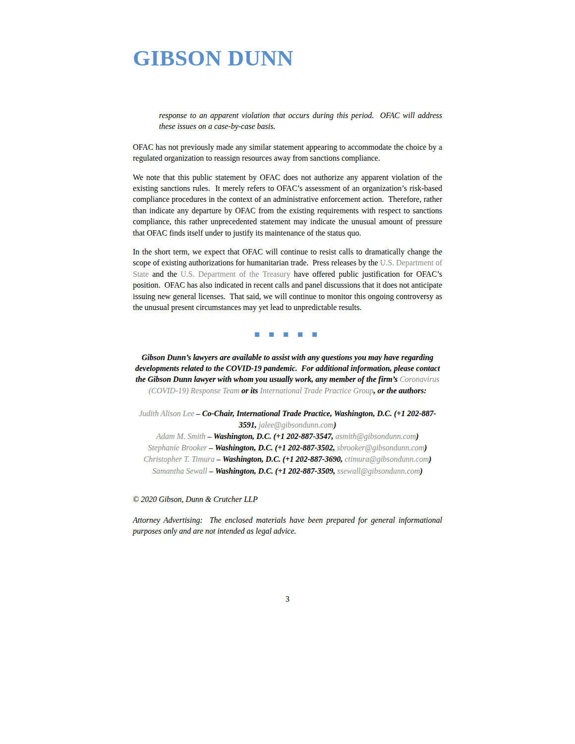GIBSON DUNN
response to an apparent violation that occurs during this period. OFAC will address these issues on a case-by-case basis.
OFAC has not previously made any similar statement appearing to accommodate the choice by a regulated organization to reassign resources away from sanctions compliance.
We note that this public statement by OFAC does not authorize any apparent violation of the existing sanctions rules. It merely refers to OFAC’s assessment of an organization’s risk-based compliance procedures in the context of an administrative enforcement action. Therefore, rather than indicate any departure by OFAC from the existing requirements with respect to sanctions compliance, this rather unprecedented statement may indicate the unusual amount of pressure that OFAC finds itself under to justify its maintenance of the status quo.
In the short term, we expect that OFAC will continue to resist calls to dramatically change the scope of existing authorizations for humanitarian trade. Press releases by the U.S. Department of State and the U.S. Department of the Treasury have offered public justification for OFAC’s position. OFAC has also indicated in recent calls and panel discussions that it does not anticipate issuing new general licenses. That said, we will continue to monitor this ongoing controversy as the unusual present circumstances may yet lead to unpredictable results.
■ ■ ■ ■ ■
Gibson Dunn’s lawyers are available to assist with any questions you may have regarding developments related to the COVID-19 pandemic. For additional information, please contact the Gibson Dunn lawyer with whom you usually work, any member of the firm’s Coronavirus (COVID-19) Response Team or its International Trade Practice Group, or the authors:
Judith Alison Lee – Co-Chair, International Trade Practice, Washington, D.C. (+1 202-887-3591, jalee@gibsondunn.com)
Adam M. Smith – Washington, D.C. (+1 202-887-3547, asmith@gibsondunn.com)
Stephanie Brooker – Washington, D.C. (+1 202-887-3502, sbrooker@gibsondunn.com)
Christopher T. Timura – Washington, D.C. (+1 202-887-3690, ctimura@gibsondunn.com)
Samantha Sewall – Washington, D.C. (+1 202-887-3509, ssewall@gibsondunn.com)
© 2020 Gibson, Dunn & Crutcher LLP
Attorney Advertising: The enclosed materials have been prepared for general informational purposes only and are not intended as legal advice.
3